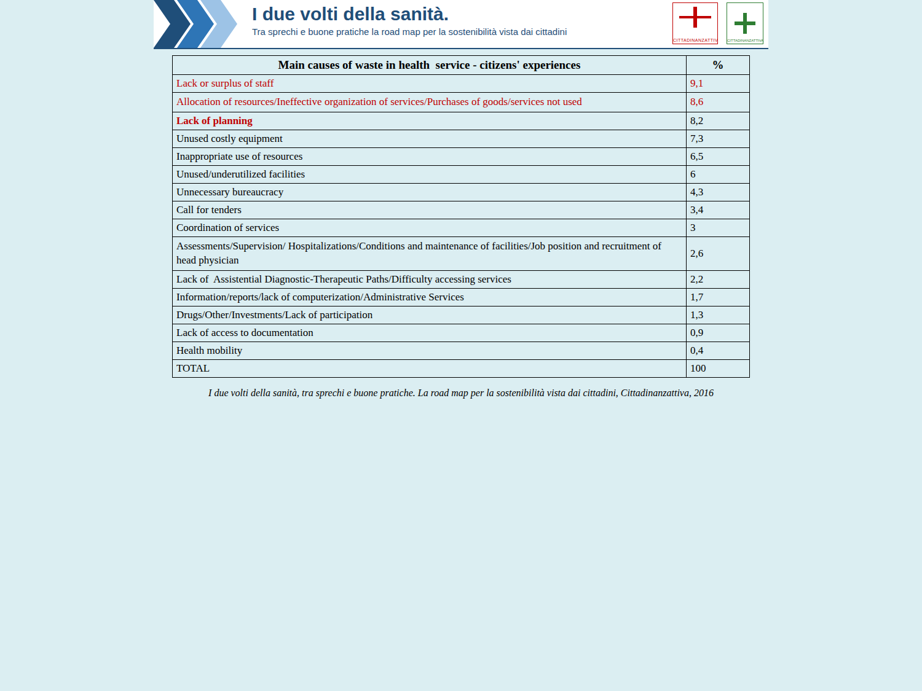I due volti della sanità.
Tra sprechi e buone pratiche la road map per la sostenibilità vista dai cittadini
CITTADINANZATTIVA
CITTADINANZATTIVA
| Main causes of waste in health service - citizens' experiences | % |
| --- | --- |
| Lack or surplus of staff | 9,1 |
| Allocation of resources/Ineffective organization of services/Purchases of goods/services not used | 8,6 |
| Lack of planning | 8,2 |
| Unused costly equipment | 7,3 |
| Inappropriate use of resources | 6,5 |
| Unused/underutilized facilities | 6 |
| Unnecessary bureaucracy | 4,3 |
| Call for tenders | 3,4 |
| Coordination of services | 3 |
| Assessments/Supervision/ Hospitalizations/Conditions and maintenance of facilities/Job position and recruitment of head physician | 2,6 |
| Lack of Assistential Diagnostic-Therapeutic Paths/Difficulty accessing services | 2,2 |
| Information/reports/lack of computerization/Administrative Services | 1,7 |
| Drugs/Other/Investments/Lack of participation | 1,3 |
| Lack of access to documentation | 0,9 |
| Health mobility | 0,4 |
| TOTAL | 100 |
I due volti della sanità, tra sprechi e buone pratiche. La road map per la sostenibilità vista dai cittadini, Cittadinanzattiva, 2016